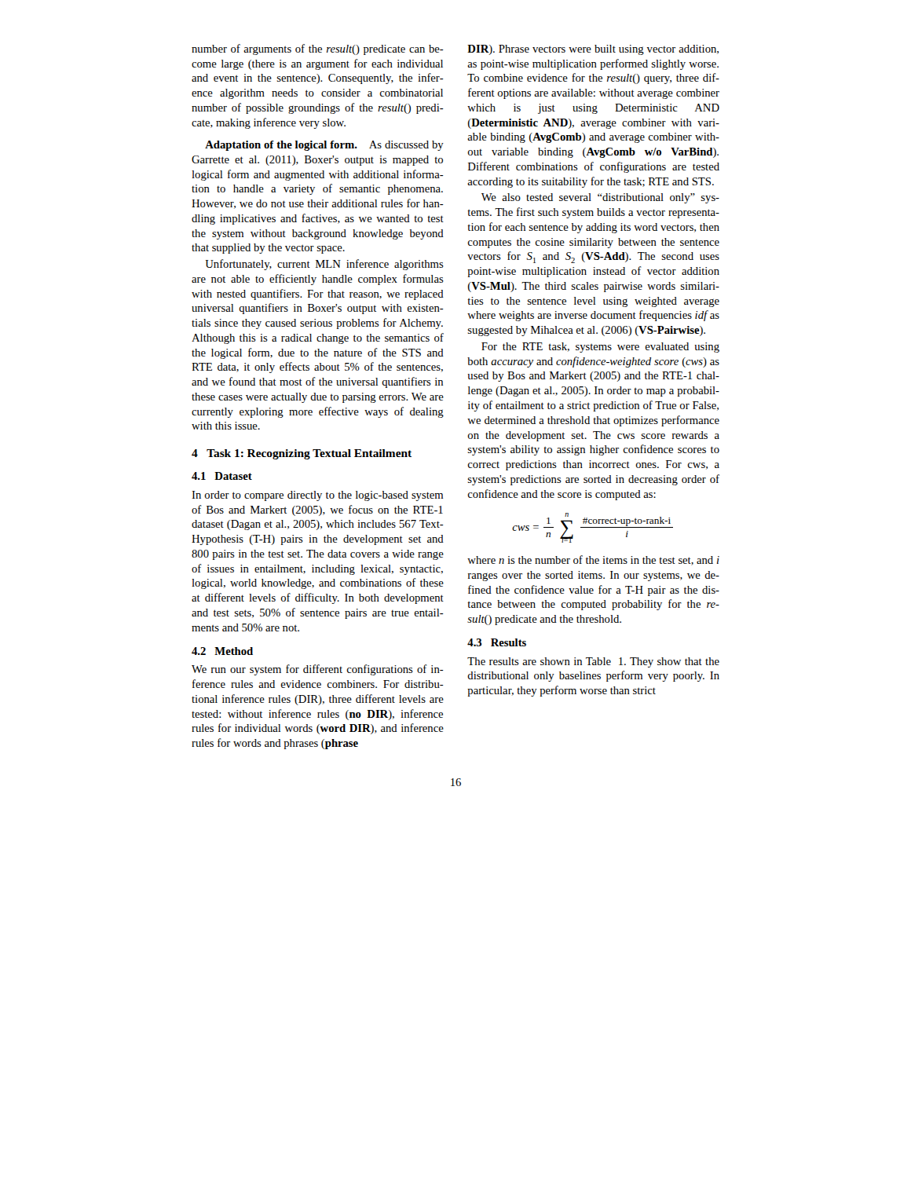number of arguments of the result() predicate can become large (there is an argument for each individual and event in the sentence). Consequently, the inference algorithm needs to consider a combinatorial number of possible groundings of the result() predicate, making inference very slow.
Adaptation of the logical form. As discussed by Garrette et al. (2011), Boxer's output is mapped to logical form and augmented with additional information to handle a variety of semantic phenomena. However, we do not use their additional rules for handling implicatives and factives, as we wanted to test the system without background knowledge beyond that supplied by the vector space.
Unfortunately, current MLN inference algorithms are not able to efficiently handle complex formulas with nested quantifiers. For that reason, we replaced universal quantifiers in Boxer's output with existentials since they caused serious problems for Alchemy. Although this is a radical change to the semantics of the logical form, due to the nature of the STS and RTE data, it only effects about 5% of the sentences, and we found that most of the universal quantifiers in these cases were actually due to parsing errors. We are currently exploring more effective ways of dealing with this issue.
4 Task 1: Recognizing Textual Entailment
4.1 Dataset
In order to compare directly to the logic-based system of Bos and Markert (2005), we focus on the RTE-1 dataset (Dagan et al., 2005), which includes 567 Text-Hypothesis (T-H) pairs in the development set and 800 pairs in the test set. The data covers a wide range of issues in entailment, including lexical, syntactic, logical, world knowledge, and combinations of these at different levels of difficulty. In both development and test sets, 50% of sentence pairs are true entailments and 50% are not.
4.2 Method
We run our system for different configurations of inference rules and evidence combiners. For distributional inference rules (DIR), three different levels are tested: without inference rules (no DIR), inference rules for individual words (word DIR), and inference rules for words and phrases (phrase
DIR). Phrase vectors were built using vector addition, as point-wise multiplication performed slightly worse. To combine evidence for the result() query, three different options are available: without average combiner which is just using Deterministic AND (Deterministic AND), average combiner with variable binding (AvgComb) and average combiner without variable binding (AvgComb w/o VarBind). Different combinations of configurations are tested according to its suitability for the task; RTE and STS.
We also tested several “distributional only” systems. The first such system builds a vector representation for each sentence by adding its word vectors, then computes the cosine similarity between the sentence vectors for S1 and S2 (VS-Add). The second uses point-wise multiplication instead of vector addition (VS-Mul). The third scales pairwise words similarities to the sentence level using weighted average where weights are inverse document frequencies idf as suggested by Mihalcea et al. (2006) (VS-Pairwise).
For the RTE task, systems were evaluated using both accuracy and confidence-weighted score (cws) as used by Bos and Markert (2005) and the RTE-1 challenge (Dagan et al., 2005). In order to map a probability of entailment to a strict prediction of True or False, we determined a threshold that optimizes performance on the development set. The cws score rewards a system's ability to assign higher confidence scores to correct predictions than incorrect ones. For cws, a system's predictions are sorted in decreasing order of confidence and the score is computed as:
cws = 1 n n ∑ i=1 #correct-up-to-rank-i i
where n is the number of the items in the test set, and i ranges over the sorted items. In our systems, we defined the confidence value for a T-H pair as the distance between the computed probability for the result() predicate and the threshold.
4.3 Results
The results are shown in Table 1. They show that the distributional only baselines perform very poorly. In particular, they perform worse than strict
16